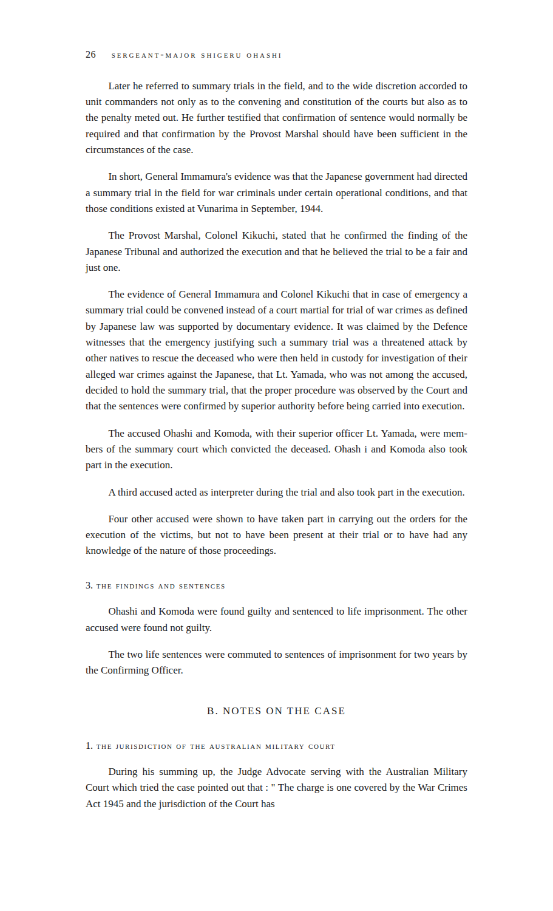26 Sergeant-Major Shigeru Ohashi
Later he referred to summary trials in the field, and to the wide discretion accorded to unit commanders not only as to the convening and constitution of the courts but also as to the penalty meted out. He further testified that confirmation of sentence would normally be required and that confirmation by the Provost Marshal should have been sufficient in the circumstances of the case.
In short, General Immamura's evidence was that the Japanese government had directed a summary trial in the field for war criminals under certain operational conditions, and that those conditions existed at Vunarima in September, 1944.
The Provost Marshal, Colonel Kikuchi, stated that he confirmed the finding of the Japanese Tribunal and authorized the execution and that he believed the trial to be a fair and just one.
The evidence of General Immamura and Colonel Kikuchi that in case of emergency a summary trial could be convened instead of a court martial for trial of war crimes as defined by Japanese law was supported by documentary evidence. It was claimed by the Defence witnesses that the emergency justifying such a summary trial was a threatened attack by other natives to rescue the deceased who were then held in custody for investigation of their alleged war crimes against the Japanese, that Lt. Yamada, who was not among the accused, decided to hold the summary trial, that the proper procedure was observed by the Court and that the sentences were confirmed by superior authority before being carried into execution.
The accused Ohashi and Komoda, with their superior officer Lt. Yamada, were members of the summary court which convicted the deceased. Ohash i and Komoda also took part in the execution.
A third accused acted as interpreter during the trial and also took part in the execution.
Four other accused were shown to have taken part in carrying out the orders for the execution of the victims, but not to have been present at their trial or to have had any knowledge of the nature of those proceedings.
3. The findings and sentences
Ohashi and Komoda were found guilty and sentenced to life imprisonment. The other accused were found not guilty.
The two life sentences were commuted to sentences of imprisonment for two years by the Confirming Officer.
B. NOTES ON THE CASE
1. The jurisdiction of the Australian Military Court
During his summing up, the Judge Advocate serving with the Australian Military Court which tried the case pointed out that : " The charge is one covered by the War Crimes Act 1945 and the jurisdiction of the Court has